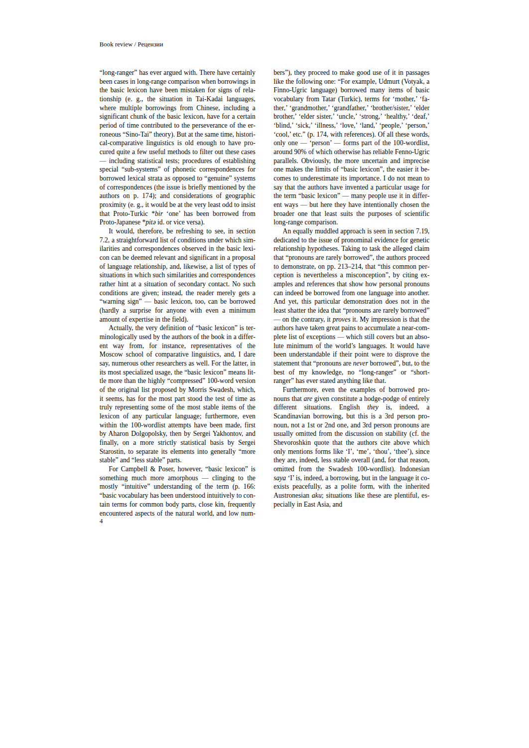Book review / Рецензии
“long-ranger” has ever argued with. There have certainly been cases in long-range comparison when borrowings in the basic lexicon have been mistaken for signs of relationship (e. g., the situation in Tai-Kadai languages, where multiple borrowings from Chinese, including a significant chunk of the basic lexicon, have for a certain period of time contributed to the perseverance of the erroneous “Sino-Tai” theory). But at the same time, historical-comparative linguistics is old enough to have procured quite a few useful methods to filter out these cases — including statistical tests; procedures of establishing special “sub-systems” of phonetic correspondences for borrowed lexical strata as opposed to “genuine” systems of correspondences (the issue is briefly mentioned by the authors on p. 174); and considerations of geographic proximity (e. g., it would be at the very least odd to insist that Proto-Turkic *bir ‘one’ has been borrowed from Proto-Japanese *pitə id. or vice versa).
It would, therefore, be refreshing to see, in section 7.2, a straightforward list of conditions under which similarities and correspondences observed in the basic lexicon can be deemed relevant and significant in a proposal of language relationship, and, likewise, a list of types of situations in which such similarities and correspondences rather hint at a situation of secondary contact. No such conditions are given; instead, the reader merely gets a “warning sign” — basic lexicon, too, can be borrowed (hardly a surprise for anyone with even a minimum amount of expertise in the field).
Actually, the very definition of “basic lexicon” is terminologically used by the authors of the book in a different way from, for instance, representatives of the Moscow school of comparative linguistics, and, I dare say, numerous other researchers as well. For the latter, in its most specialized usage, the “basic lexicon” means little more than the highly “compressed” 100-word version of the original list proposed by Morris Swadesh, which, it seems, has for the most part stood the test of time as truly representing some of the most stable items of the lexicon of any particular language; furthermore, even within the 100-wordlist attempts have been made, first by Aharon Dolgopolsky, then by Sergei Yakhontov, and finally, on a more strictly statistical basis by Sergei Starostin, to separate its elements into generally “more stable” and “less stable” parts.
For Campbell & Poser, however, “basic lexicon” is something much more amorphous — clinging to the mostly “intuitive” understanding of the term (p. 166: “basic vocabulary has been understood intuitively to contain terms for common body parts, close kin, frequently encountered aspects of the natural world, and low numbers”), they proceed to make good use of it in passages like the following one: “For example, Udmurt (Votyak, a Finno-Ugric language) borrowed many items of basic vocabulary from Tatar (Turkic), terms for ‘mother,’ ‘father,’ ‘grandmother,’ ‘grandfather,’ ‘brother/sister,’ ‘elder brother,’ ‘elder sister,’ ‘uncle,’ ‘strong,’ ‘healthy,’ ‘deaf,’ ‘blind,’ ‘sick,’ ‘illness,’ ‘love,’ ‘land,’ ‘people,’ ‘person,’ ‘cool,’ etc.” (p. 174, with references). Of all these words, only one — ‘person’ — forms part of the 100-wordlist, around 90% of which otherwise has reliable Fenno-Ugric parallels. Obviously, the more uncertain and imprecise one makes the limits of “basic lexicon”, the easier it becomes to underestimate its importance. I do not mean to say that the authors have invented a particular usage for the term “basic lexicon” — many people use it in different ways — but here they have intentionally chosen the broader one that least suits the purposes of scientific long-range comparison.
An equally muddled approach is seen in section 7.19, dedicated to the issue of pronominal evidence for genetic relationship hypotheses. Taking to task the alleged claim that “pronouns are rarely borrowed”, the authors proceed to demonstrate, on pp. 213–214, that “this common perception is nevertheless a misconception”, by citing examples and references that show how personal pronouns can indeed be borrowed from one language into another. And yet, this particular demonstration does not in the least shatter the idea that “pronouns are rarely borrowed” — on the contrary, it proves it. My impression is that the authors have taken great pains to accumulate a near-complete list of exceptions — which still covers but an absolute minimum of the world’s languages. It would have been understandable if their point were to disprove the statement that “pronouns are never borrowed”, but, to the best of my knowledge, no “long-ranger” or “short-ranger” has ever stated anything like that.
Furthermore, even the examples of borrowed pronouns that are given constitute a hodge-podge of entirely different situations. English they is, indeed, a Scandinavian borrowing, but this is a 3rd person pronoun, not a 1st or 2nd one, and 3rd person pronouns are usually omitted from the discussion on stability (cf. the Shevoroshkin quote that the authors cite above which only mentions forms like ‘I’, ‘me’, ‘thou’, ‘thee’), since they are, indeed, less stable overall (and, for that reason, omitted from the Swadesh 100-wordlist). Indonesian saya ‘I’ is, indeed, a borrowing, but in the language it coexists peacefully, as a polite form, with the inherited Austronesian aku; situations like these are plentiful, especially in East Asia, and
4